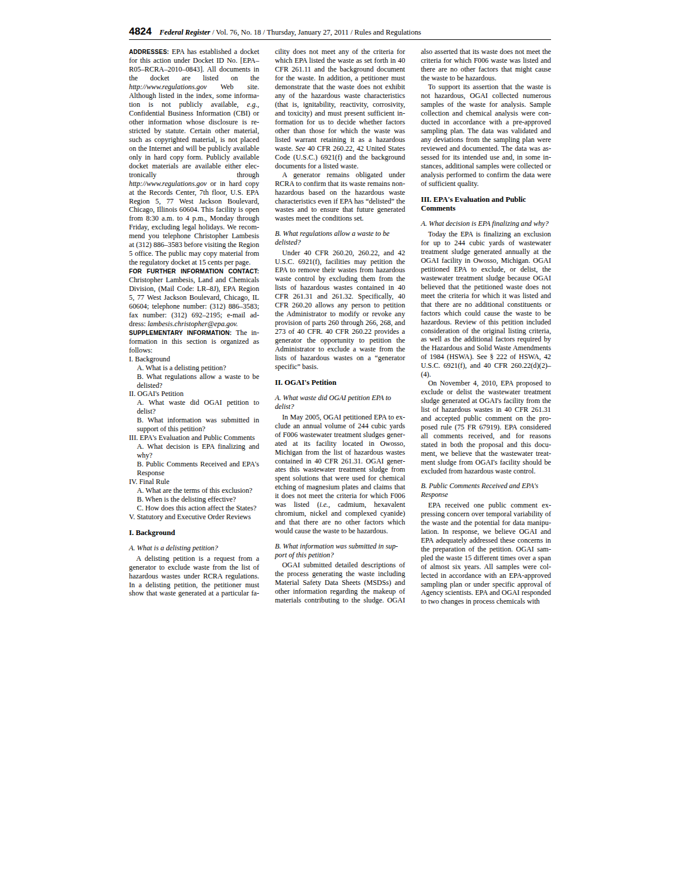4824 Federal Register / Vol. 76, No. 18 / Thursday, January 27, 2011 / Rules and Regulations
ADDRESSES: EPA has established a docket for this action under Docket ID No. [EPA–R05–RCRA–2010–0843]. All documents in the docket are listed on the http://www.regulations.gov Web site. Although listed in the index, some information is not publicly available, e.g., Confidential Business Information (CBI) or other information whose disclosure is restricted by statute. Certain other material, such as copyrighted material, is not placed on the Internet and will be publicly available only in hard copy form. Publicly available docket materials are available either electronically through http://www.regulations.gov or in hard copy at the Records Center, 7th floor, U.S. EPA Region 5, 77 West Jackson Boulevard, Chicago, Illinois 60604. This facility is open from 8:30 a.m. to 4 p.m., Monday through Friday, excluding legal holidays. We recommend you telephone Christopher Lambesis at (312) 886–3583 before visiting the Region 5 office. The public may copy material from the regulatory docket at 15 cents per page.
FOR FURTHER INFORMATION CONTACT: Christopher Lambesis, Land and Chemicals Division, (Mail Code: LR–8J), EPA Region 5, 77 West Jackson Boulevard, Chicago, IL 60604; telephone number: (312) 886–3583; fax number: (312) 692–2195; e-mail address: lambesis.christopher@epa.gov.
SUPPLEMENTARY INFORMATION: The information in this section is organized as follows:
I. Background
A. What is a delisting petition?
B. What regulations allow a waste to be delisted?
II. OGAI's Petition
A. What waste did OGAI petition to delist?
B. What information was submitted in support of this petition?
III. EPA's Evaluation and Public Comments
A. What decision is EPA finalizing and why?
B. Public Comments Received and EPA's Response
IV. Final Rule
A. What are the terms of this exclusion?
B. When is the delisting effective?
C. How does this action affect the States?
V. Statutory and Executive Order Reviews
I. Background
A. What is a delisting petition?
A delisting petition is a request from a generator to exclude waste from the list of hazardous wastes under RCRA regulations. In a delisting petition, the petitioner must show that waste generated at a particular facility does not meet any of the criteria for which EPA listed the waste as set forth in 40 CFR 261.11 and the background document for the waste. In addition, a petitioner must demonstrate that the waste does not exhibit any of the hazardous waste characteristics (that is, ignitability, reactivity, corrosivity, and toxicity) and must present sufficient information for us to decide whether factors other than those for which the waste was listed warrant retaining it as a hazardous waste. See 40 CFR 260.22, 42 United States Code (U.S.C.) 6921(f) and the background documents for a listed waste.
A generator remains obligated under RCRA to confirm that its waste remains nonhazardous based on the hazardous waste characteristics even if EPA has “delisted” the wastes and to ensure that future generated wastes meet the conditions set.
B. What regulations allow a waste to be delisted?
Under 40 CFR 260.20, 260.22, and 42 U.S.C. 6921(f), facilities may petition the EPA to remove their wastes from hazardous waste control by excluding them from the lists of hazardous wastes contained in 40 CFR 261.31 and 261.32. Specifically, 40 CFR 260.20 allows any person to petition the Administrator to modify or revoke any provision of parts 260 through 266, 268, and 273 of 40 CFR. 40 CFR 260.22 provides a generator the opportunity to petition the Administrator to exclude a waste from the lists of hazardous wastes on a “generator specific” basis.
II. OGAI's Petition
A. What waste did OGAI petition EPA to delist?
In May 2005, OGAI petitioned EPA to exclude an annual volume of 244 cubic yards of F006 wastewater treatment sludges generated at its facility located in Owosso, Michigan from the list of hazardous wastes contained in 40 CFR 261.31. OGAI generates this wastewater treatment sludge from spent solutions that were used for chemical etching of magnesium plates and claims that it does not meet the criteria for which F006 was listed (i.e., cadmium, hexavalent chromium, nickel and complexed cyanide) and that there are no other factors which would cause the waste to be hazardous.
B. What information was submitted in support of this petition?
OGAI submitted detailed descriptions of the process generating the waste including Material Safety Data Sheets (MSDSs) and other information regarding the makeup of materials contributing to the sludge. OGAI also asserted that its waste does not meet the criteria for which F006 waste was listed and there are no other factors that might cause the waste to be hazardous.
To support its assertion that the waste is not hazardous, OGAI collected numerous samples of the waste for analysis. Sample collection and chemical analysis were conducted in accordance with a pre-approved sampling plan. The data was validated and any deviations from the sampling plan were reviewed and documented. The data was assessed for its intended use and, in some instances, additional samples were collected or analysis performed to confirm the data were of sufficient quality.
III. EPA's Evaluation and Public Comments
A. What decision is EPA finalizing and why?
Today the EPA is finalizing an exclusion for up to 244 cubic yards of wastewater treatment sludge generated annually at the OGAI facility in Owosso, Michigan. OGAI petitioned EPA to exclude, or delist, the wastewater treatment sludge because OGAI believed that the petitioned waste does not meet the criteria for which it was listed and that there are no additional constituents or factors which could cause the waste to be hazardous. Review of this petition included consideration of the original listing criteria, as well as the additional factors required by the Hazardous and Solid Waste Amendments of 1984 (HSWA). See § 222 of HSWA, 42 U.S.C. 6921(f), and 40 CFR 260.22(d)(2)–(4).
On November 4, 2010, EPA proposed to exclude or delist the wastewater treatment sludge generated at OGAI's facility from the list of hazardous wastes in 40 CFR 261.31 and accepted public comment on the proposed rule (75 FR 67919). EPA considered all comments received, and for reasons stated in both the proposal and this document, we believe that the wastewater treatment sludge from OGAI's facility should be excluded from hazardous waste control.
B. Public Comments Received and EPA's Response
EPA received one public comment expressing concern over temporal variability of the waste and the potential for data manipulation. In response, we believe OGAI and EPA adequately addressed these concerns in the preparation of the petition. OGAI sampled the waste 15 different times over a span of almost six years. All samples were collected in accordance with an EPA-approved sampling plan or under specific approval of Agency scientists. EPA and OGAI responded to two changes in process chemicals with